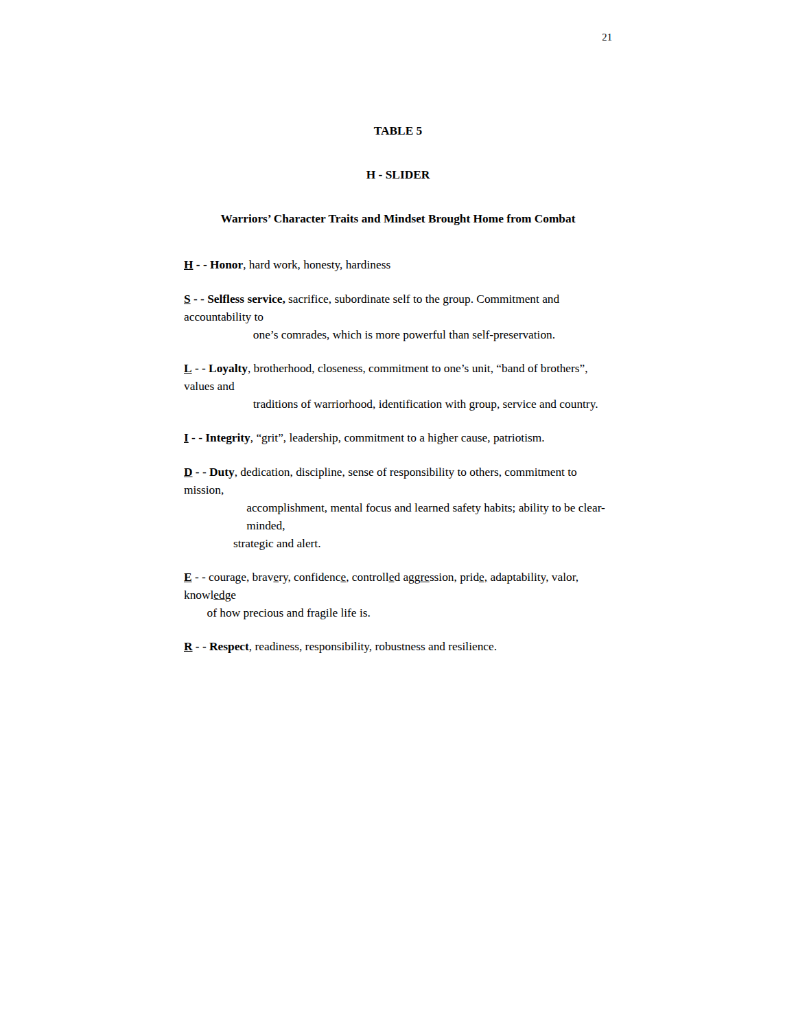21
TABLE 5
H - SLIDER
Warriors’ Character Traits and Mindset Brought Home from Combat
H - - Honor, hard work, honesty, hardiness
S - - Selfless service, sacrifice, subordinate self to the group. Commitment and accountability to one’s comrades, which is more powerful than self-preservation.
L - - Loyalty, brotherhood, closeness, commitment to one’s unit, “band of brothers”, values and traditions of warriorhood, identification with group, service and country.
I - - Integrity, “grit”, leadership, commitment to a higher cause, patriotism.
D - - Duty, dedication, discipline, sense of responsibility to others, commitment to mission, accomplishment, mental focus and learned safety habits; ability to be clear-minded, strategic and alert.
E - - courage, bravery, confidence, controlled aggression, pride, adaptability, valor, knowledge of how precious and fragile life is.
R - - Respect, readiness, responsibility, robustness and resilience.